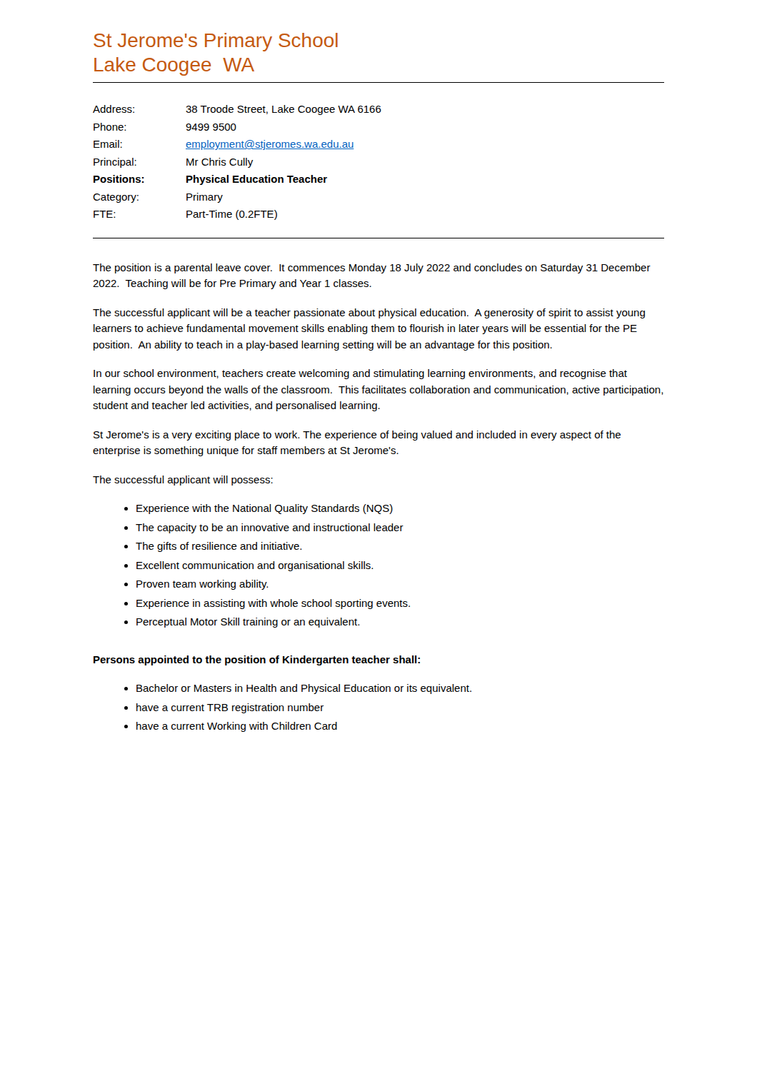St Jerome's Primary School
Lake Coogee WA
| Address: | 38 Troode Street, Lake Coogee WA 6166 |
| Phone: | 9499 9500 |
| Email: | employment@stjeromes.wa.edu.au |
| Principal: | Mr Chris Cully |
| Positions: | Physical Education Teacher |
| Category: | Primary |
| FTE: | Part-Time (0.2FTE) |
The position is a parental leave cover. It commences Monday 18 July 2022 and concludes on Saturday 31 December 2022. Teaching will be for Pre Primary and Year 1 classes.
The successful applicant will be a teacher passionate about physical education. A generosity of spirit to assist young learners to achieve fundamental movement skills enabling them to flourish in later years will be essential for the PE position. An ability to teach in a play-based learning setting will be an advantage for this position.
In our school environment, teachers create welcoming and stimulating learning environments, and recognise that learning occurs beyond the walls of the classroom. This facilitates collaboration and communication, active participation, student and teacher led activities, and personalised learning.
St Jerome's is a very exciting place to work. The experience of being valued and included in every aspect of the enterprise is something unique for staff members at St Jerome's.
The successful applicant will possess:
Experience with the National Quality Standards (NQS)
The capacity to be an innovative and instructional leader
The gifts of resilience and initiative.
Excellent communication and organisational skills.
Proven team working ability.
Experience in assisting with whole school sporting events.
Perceptual Motor Skill training or an equivalent.
Persons appointed to the position of Kindergarten teacher shall:
Bachelor or Masters in Health and Physical Education or its equivalent.
have a current TRB registration number
have a current Working with Children Card